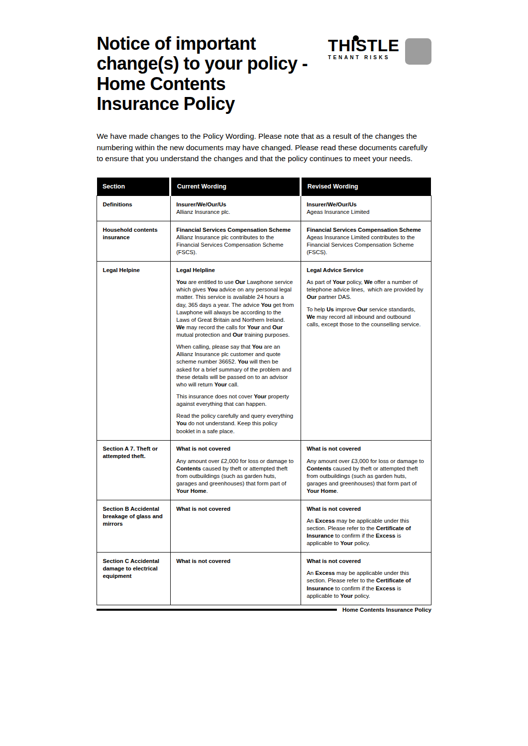Notice of important change(s) to your policy - Home Contents Insurance Policy
THISTLE
TENANT RISKS
We have made changes to the Policy Wording. Please note that as a result of the changes the numbering within the new documents may have changed. Please read these documents carefully to ensure that you understand the changes and that the policy continues to meet your needs.
| Section | Current Wording | Revised Wording |
| --- | --- | --- |
| Definitions | Insurer/We/Our/Us Allianz Insurance plc. | Insurer/We/Our/Us Ageas Insurance Limited |
| Household contents insurance | Financial Services Compensation Scheme Allianz Insurance plc contributes to the Financial Services Compensation Scheme (FSCS). | Financial Services Compensation Scheme Ageas Insurance Limited contributes to the Financial Services Compensation Scheme (FSCS). |
| Legal Helpine | Legal Helpline You are entitled to use Our Lawphone service which gives You advice on any personal legal matter. This service is available 24 hours a day, 365 days a year. The advice You get from Lawphone will always be according to the Laws of Great Britain and Northern Ireland. We may record the calls for Your and Our mutual protection and Our training purposes. When calling, please say that You are an Allianz Insurance plc customer and quote scheme number 36652. You will then be asked for a brief summary of the problem and these details will be passed on to an advisor who will return Your call. This insurance does not cover Your property against everything that can happen. Read the policy carefully and query everything You do not understand. Keep this policy booklet in a safe place. | Legal Advice Service As part of Your policy, We offer a number of telephone advice lines, which are provided by Our partner DAS. To help Us improve Our service standards, We may record all inbound and outbound calls, except those to the counselling service. |
| Section A 7. Theft or attempted theft. | What is not covered Any amount over £2,000 for loss or damage to Contents caused by theft or attempted theft from outbuildings (such as garden huts, garages and greenhouses) that form part of Your Home . | What is not covered Any amount over £3,000 for loss or damage to Contents caused by theft or attempted theft from outbuildings (such as garden huts, garages and greenhouses) that form part of Your Home . |
| Section B Accidental breakage of glass and mirrors | What is not covered | What is not covered An Excess may be applicable under this section. Please refer to the Certificate of Insurance to confirm if the Excess is applicable to Your policy. |
| Section C Accidental damage to electrical equipment | What is not covered | What is not covered An Excess may be applicable under this section. Please refer to the Certificate of Insurance to confirm if the Excess is applicable to Your policy. |
Home Contents Insurance Policy